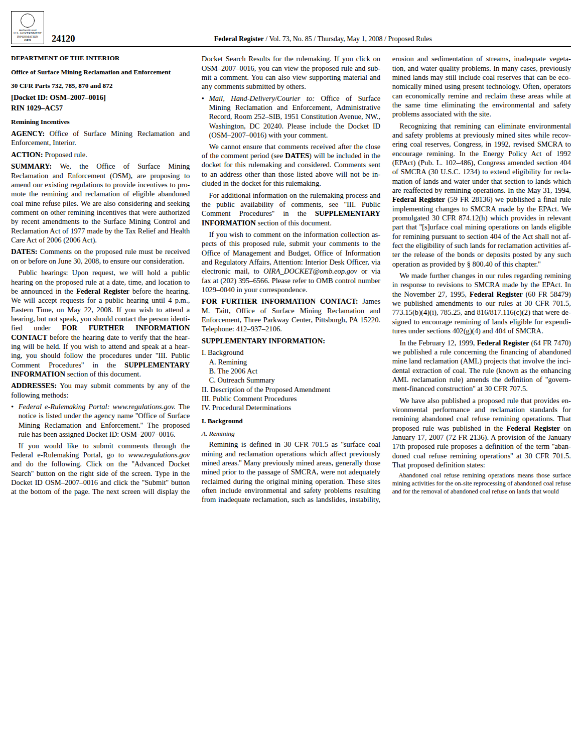Authenticated
U.S. GOVERNMENT
INFORMATION
GPO
24120
Federal Register / Vol. 73, No. 85 / Thursday, May 1, 2008 / Proposed Rules
DEPARTMENT OF THE INTERIOR
Office of Surface Mining Reclamation and Enforcement
30 CFR Parts 732, 785, 870 and 872
[Docket ID: OSM–2007–0016]
RIN 1029–AC57
Remining Incentives
AGENCY: Office of Surface Mining Reclamation and Enforcement, Interior.
ACTION: Proposed rule.
SUMMARY: We, the Office of Surface Mining Reclamation and Enforcement (OSM), are proposing to amend our existing regulations to provide incentives to promote the remining and reclamation of eligible abandoned coal mine refuse piles. We are also considering and seeking comment on other remining incentives that were authorized by recent amendments to the Surface Mining Control and Reclamation Act of 1977 made by the Tax Relief and Health Care Act of 2006 (2006 Act).
DATES: Comments on the proposed rule must be received on or before on June 30, 2008, to ensure our consideration.
Public hearings: Upon request, we will hold a public hearing on the proposed rule at a date, time, and location to be announced in the Federal Register before the hearing. We will accept requests for a public hearing until 4 p.m., Eastern Time, on May 22, 2008. If you wish to attend a hearing, but not speak, you should contact the person identified under FOR FURTHER INFORMATION CONTACT before the hearing date to verify that the hearing will be held. If you wish to attend and speak at a hearing, you should follow the procedures under ''III. Public Comment Procedures'' in the SUPPLEMENTARY INFORMATION section of this document.
ADDRESSES: You may submit comments by any of the following methods:
Federal e-Rulemaking Portal: www.regulations.gov. The notice is listed under the agency name ''Office of Surface Mining Reclamation and Enforcement.'' The proposed rule has been assigned Docket ID: OSM–2007–0016.
If you would like to submit comments through the Federal e-Rulemaking Portal, go to www.regulations.gov and do the following. Click on the ''Advanced Docket Search'' button on the right side of the screen. Type in the Docket ID OSM–2007–0016 and click the ''Submit'' button at the bottom of the page. The next screen will display the Docket Search Results for the rulemaking. If you click on OSM–2007–0016, you can view the proposed rule and submit a comment. You can also view supporting material and any comments submitted by others.
Mail, Hand-Delivery/Courier to: Office of Surface Mining Reclamation and Enforcement, Administrative Record, Room 252–SIB, 1951 Constitution Avenue, NW., Washington, DC 20240. Please include the Docket ID (OSM–2007–0016) with your comment.
We cannot ensure that comments received after the close of the comment period (see DATES) will be included in the docket for this rulemaking and considered. Comments sent to an address other than those listed above will not be included in the docket for this rulemaking.
For additional information on the rulemaking process and the public availability of comments, see ''III. Public Comment Procedures'' in the SUPPLEMENTARY INFORMATION section of this document.
If you wish to comment on the information collection aspects of this proposed rule, submit your comments to the Office of Management and Budget, Office of Information and Regulatory Affairs, Attention: Interior Desk Officer, via electronic mail, to OIRA_DOCKET@omb.eop.gov or via fax at (202) 395–6566. Please refer to OMB control number 1029–0040 in your correspondence.
FOR FURTHER INFORMATION CONTACT: James M. Taitt, Office of Surface Mining Reclamation and Enforcement, Three Parkway Center, Pittsburgh, PA 15220. Telephone: 412–937–2106.
SUPPLEMENTARY INFORMATION:
I. Background
A. Remining
B. The 2006 Act
C. Outreach Summary
II. Description of the Proposed Amendment
III. Public Comment Procedures
IV. Procedural Determinations
I. Background
A. Remining
Remining is defined in 30 CFR 701.5 as ''surface coal mining and reclamation operations which affect previously mined areas.'' Many previously mined areas, generally those mined prior to the passage of SMCRA, were not adequately reclaimed during the original mining operation. These sites often include environmental and safety problems resulting from inadequate reclamation, such as landslides, instability, erosion and sedimentation of streams, inadequate vegetation, and water quality problems. In many cases, previously mined lands may still include coal reserves that can be economically mined using present technology. Often, operators can economically remine and reclaim these areas while at the same time eliminating the environmental and safety problems associated with the site.
Recognizing that remining can eliminate environmental and safety problems at previously mined sites while recovering coal reserves, Congress, in 1992, revised SMCRA to encourage remining. In the Energy Policy Act of 1992 (EPAct) (Pub. L. 102–486), Congress amended section 404 of SMCRA (30 U.S.C. 1234) to extend eligibility for reclamation of lands and water under that section to lands which are reaffected by remining operations. In the May 31, 1994, Federal Register (59 FR 28136) we published a final rule implementing changes to SMCRA made by the EPAct. We promulgated 30 CFR 874.12(h) which provides in relevant part that ''[s]urface coal mining operations on lands eligible for remining pursuant to section 404 of the Act shall not affect the eligibility of such lands for reclamation activities after the release of the bonds or deposits posted by any such operation as provided by § 800.40 of this chapter.''
We made further changes in our rules regarding remining in response to revisions to SMCRA made by the EPAct. In the November 27, 1995, Federal Register (60 FR 58479) we published amendments to our rules at 30 CFR 701.5, 773.15(b)(4)(i), 785.25, and 816/817.116(c)(2) that were designed to encourage remining of lands eligible for expenditures under sections 402(g)(4) and 404 of SMCRA.
In the February 12, 1999, Federal Register (64 FR 7470) we published a rule concerning the financing of abandoned mine land reclamation (AML) projects that involve the incidental extraction of coal. The rule (known as the enhancing AML reclamation rule) amends the definition of ''government-financed construction'' at 30 CFR 707.5.
We have also published a proposed rule that provides environmental performance and reclamation standards for remining abandoned coal refuse remining operations. That proposed rule was published in the Federal Register on January 17, 2007 (72 FR 2136). A provision of the January 17th proposed rule proposes a definition of the term ''abandoned coal refuse remining operations'' at 30 CFR 701.5. That proposed definition states:
Abandoned coal refuse remining operations means those surface mining activities for the on-site reprocessing of abandoned coal refuse and for the removal of abandoned coal refuse on lands that would